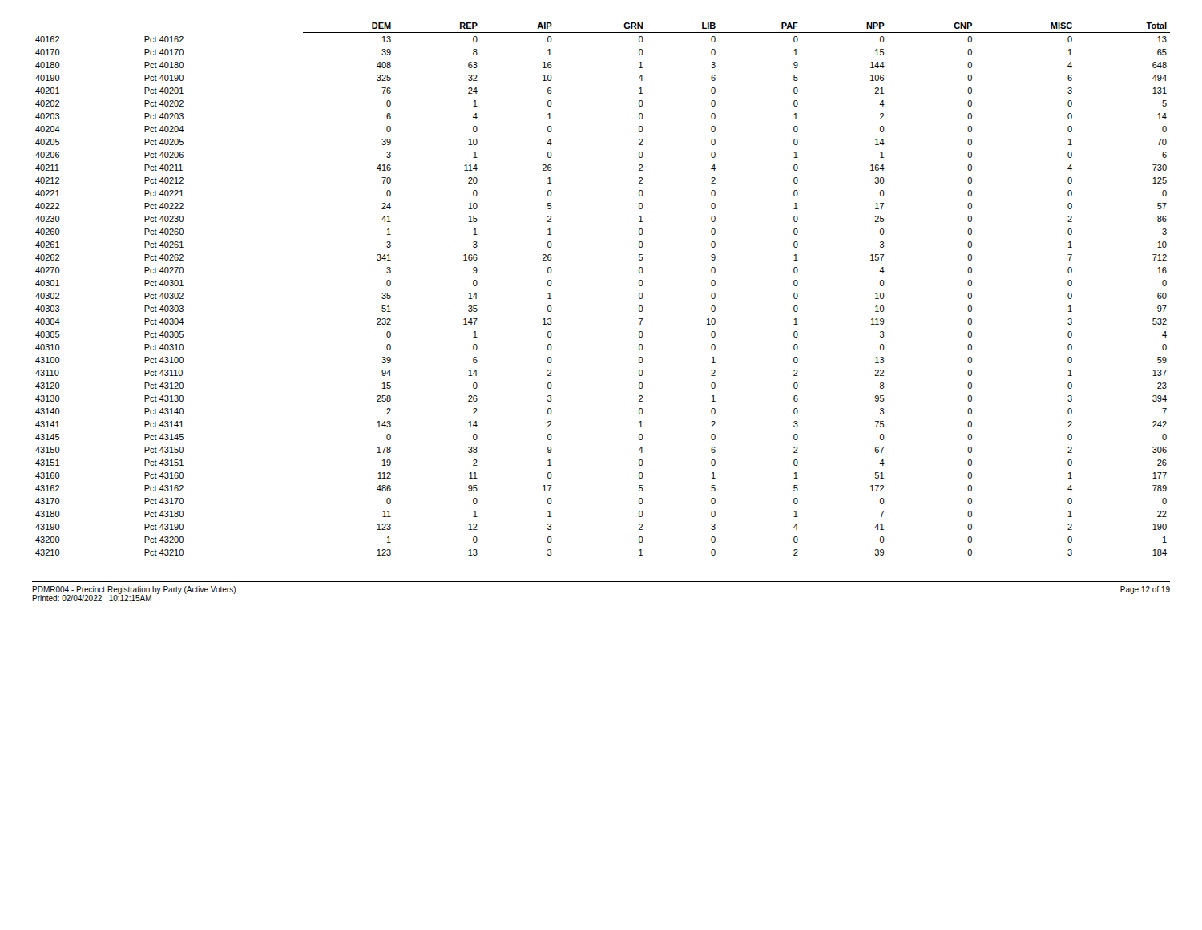| | | DEM | REP | AIP | GRN | LIB | PAF | NPP | CNP | MISC | Total |
| --- | --- | --- | --- | --- | --- | --- | --- | --- | --- | --- | --- |
| 40162 | Pct 40162 | 13 | 0 | 0 | 0 | 0 | 0 | 0 | 0 | 0 | 13 |
| 40170 | Pct 40170 | 39 | 8 | 1 | 0 | 0 | 1 | 15 | 0 | 1 | 65 |
| 40180 | Pct 40180 | 408 | 63 | 16 | 1 | 3 | 9 | 144 | 0 | 4 | 648 |
| 40190 | Pct 40190 | 325 | 32 | 10 | 4 | 6 | 5 | 106 | 0 | 6 | 494 |
| 40201 | Pct 40201 | 76 | 24 | 6 | 1 | 0 | 0 | 21 | 0 | 3 | 131 |
| 40202 | Pct 40202 | 0 | 1 | 0 | 0 | 0 | 0 | 4 | 0 | 0 | 5 |
| 40203 | Pct 40203 | 6 | 4 | 1 | 0 | 0 | 1 | 2 | 0 | 0 | 14 |
| 40204 | Pct 40204 | 0 | 0 | 0 | 0 | 0 | 0 | 0 | 0 | 0 | 0 |
| 40205 | Pct 40205 | 39 | 10 | 4 | 2 | 0 | 0 | 14 | 0 | 1 | 70 |
| 40206 | Pct 40206 | 3 | 1 | 0 | 0 | 0 | 1 | 1 | 0 | 0 | 6 |
| 40211 | Pct 40211 | 416 | 114 | 26 | 2 | 4 | 0 | 164 | 0 | 4 | 730 |
| 40212 | Pct 40212 | 70 | 20 | 1 | 2 | 2 | 0 | 30 | 0 | 0 | 125 |
| 40221 | Pct 40221 | 0 | 0 | 0 | 0 | 0 | 0 | 0 | 0 | 0 | 0 |
| 40222 | Pct 40222 | 24 | 10 | 5 | 0 | 0 | 1 | 17 | 0 | 0 | 57 |
| 40230 | Pct 40230 | 41 | 15 | 2 | 1 | 0 | 0 | 25 | 0 | 2 | 86 |
| 40260 | Pct 40260 | 1 | 1 | 1 | 0 | 0 | 0 | 0 | 0 | 0 | 3 |
| 40261 | Pct 40261 | 3 | 3 | 0 | 0 | 0 | 0 | 3 | 0 | 1 | 10 |
| 40262 | Pct 40262 | 341 | 166 | 26 | 5 | 9 | 1 | 157 | 0 | 7 | 712 |
| 40270 | Pct 40270 | 3 | 9 | 0 | 0 | 0 | 0 | 4 | 0 | 0 | 16 |
| 40301 | Pct 40301 | 0 | 0 | 0 | 0 | 0 | 0 | 0 | 0 | 0 | 0 |
| 40302 | Pct 40302 | 35 | 14 | 1 | 0 | 0 | 0 | 10 | 0 | 0 | 60 |
| 40303 | Pct 40303 | 51 | 35 | 0 | 0 | 0 | 0 | 10 | 0 | 1 | 97 |
| 40304 | Pct 40304 | 232 | 147 | 13 | 7 | 10 | 1 | 119 | 0 | 3 | 532 |
| 40305 | Pct 40305 | 0 | 1 | 0 | 0 | 0 | 0 | 3 | 0 | 0 | 4 |
| 40310 | Pct 40310 | 0 | 0 | 0 | 0 | 0 | 0 | 0 | 0 | 0 | 0 |
| 43100 | Pct 43100 | 39 | 6 | 0 | 0 | 1 | 0 | 13 | 0 | 0 | 59 |
| 43110 | Pct 43110 | 94 | 14 | 2 | 0 | 2 | 2 | 22 | 0 | 1 | 137 |
| 43120 | Pct 43120 | 15 | 0 | 0 | 0 | 0 | 0 | 8 | 0 | 0 | 23 |
| 43130 | Pct 43130 | 258 | 26 | 3 | 2 | 1 | 6 | 95 | 0 | 3 | 394 |
| 43140 | Pct 43140 | 2 | 2 | 0 | 0 | 0 | 0 | 3 | 0 | 0 | 7 |
| 43141 | Pct 43141 | 143 | 14 | 2 | 1 | 2 | 3 | 75 | 0 | 2 | 242 |
| 43145 | Pct 43145 | 0 | 0 | 0 | 0 | 0 | 0 | 0 | 0 | 0 | 0 |
| 43150 | Pct 43150 | 178 | 38 | 9 | 4 | 6 | 2 | 67 | 0 | 2 | 306 |
| 43151 | Pct 43151 | 19 | 2 | 1 | 0 | 0 | 0 | 4 | 0 | 0 | 26 |
| 43160 | Pct 43160 | 112 | 11 | 0 | 0 | 1 | 1 | 51 | 0 | 1 | 177 |
| 43162 | Pct 43162 | 486 | 95 | 17 | 5 | 5 | 5 | 172 | 0 | 4 | 789 |
| 43170 | Pct 43170 | 0 | 0 | 0 | 0 | 0 | 0 | 0 | 0 | 0 | 0 |
| 43180 | Pct 43180 | 11 | 1 | 1 | 0 | 0 | 1 | 7 | 0 | 1 | 22 |
| 43190 | Pct 43190 | 123 | 12 | 3 | 2 | 3 | 4 | 41 | 0 | 2 | 190 |
| 43200 | Pct 43200 | 1 | 0 | 0 | 0 | 0 | 0 | 0 | 0 | 0 | 1 |
| 43210 | Pct 43210 | 123 | 13 | 3 | 1 | 0 | 2 | 39 | 0 | 3 | 184 |
PDMR004 - Precinct Registration by Party (Active Voters)
Printed: 02/04/2022 10:12:15AM
Page 12 of 19